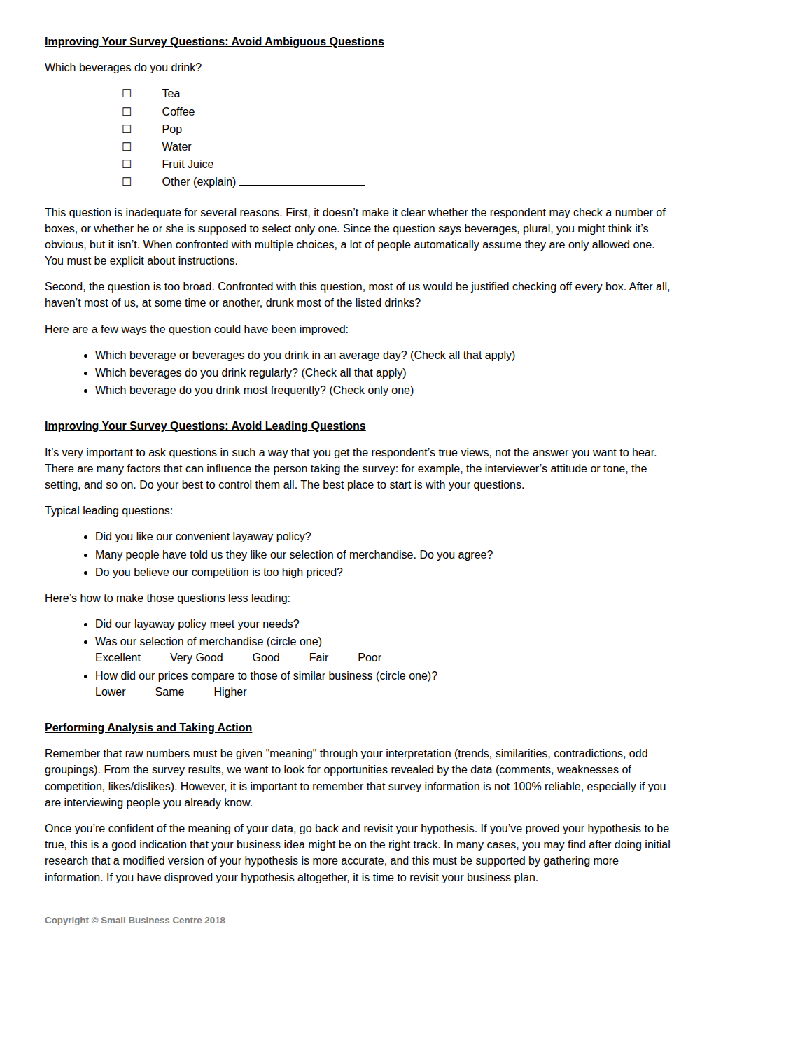Improving Your Survey Questions: Avoid Ambiguous Questions
Which beverages do you drink?
☐Tea
☐Coffee
☐Pop
☐Water
☐Fruit Juice
☐Other (explain)
This question is inadequate for several reasons. First, it doesn’t make it clear whether the respondent may check a number of boxes, or whether he or she is supposed to select only one. Since the question says beverages, plural, you might think it’s obvious, but it isn’t. When confronted with multiple choices, a lot of people automatically assume they are only allowed one. You must be explicit about instructions.
Second, the question is too broad. Confronted with this question, most of us would be justified checking off every box. After all, haven’t most of us, at some time or another, drunk most of the listed drinks?
Here are a few ways the question could have been improved:
Which beverage or beverages do you drink in an average day? (Check all that apply)
Which beverages do you drink regularly? (Check all that apply)
Which beverage do you drink most frequently? (Check only one)
Improving Your Survey Questions: Avoid Leading Questions
It’s very important to ask questions in such a way that you get the respondent’s true views, not the answer you want to hear. There are many factors that can influence the person taking the survey: for example, the interviewer’s attitude or tone, the setting, and so on. Do your best to control them all. The best place to start is with your questions.
Typical leading questions:
Did you like our convenient layaway policy?
Many people have told us they like our selection of merchandise. Do you agree?
Do you believe our competition is too high priced?
Here’s how to make those questions less leading:
Did our layaway policy meet your needs?
Was our selection of merchandise (circle one)
Excellent Very Good Good Fair Poor
How did our prices compare to those of similar business (circle one)?
Lower Same Higher
Performing Analysis and Taking Action
Remember that raw numbers must be given "meaning" through your interpretation (trends, similarities, contradictions, odd groupings). From the survey results, we want to look for opportunities revealed by the data (comments, weaknesses of competition, likes/dislikes). However, it is important to remember that survey information is not 100% reliable, especially if you are interviewing people you already know.
Once you’re confident of the meaning of your data, go back and revisit your hypothesis. If you’ve proved your hypothesis to be true, this is a good indication that your business idea might be on the right track. In many cases, you may find after doing initial research that a modified version of your hypothesis is more accurate, and this must be supported by gathering more information. If you have disproved your hypothesis altogether, it is time to revisit your business plan.
Copyright © Small Business Centre 2018